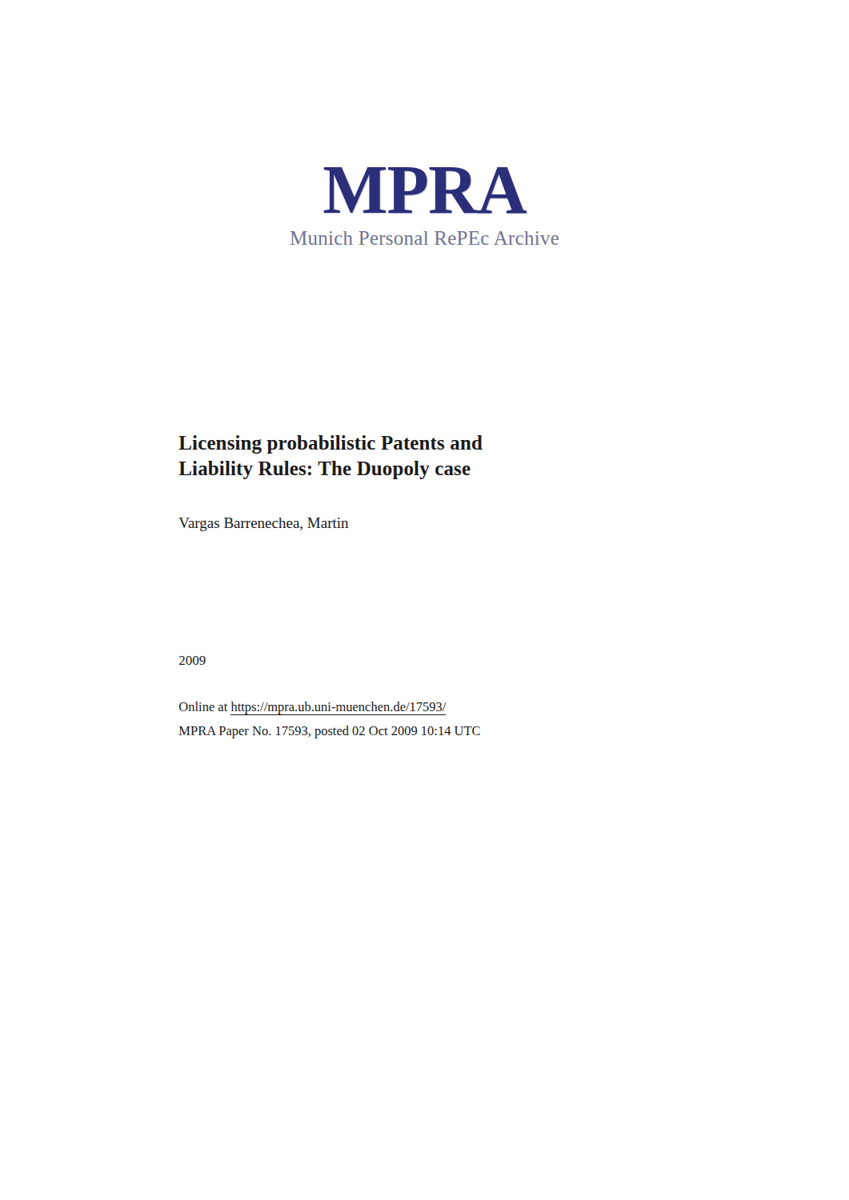MPRA
Munich Personal RePEc Archive
Licensing probabilistic Patents and
Liability Rules: The Duopoly case
Vargas Barrenechea, Martin
2009
Online at https://mpra.ub.uni-muenchen.de/17593/
MPRA Paper No. 17593, posted 02 Oct 2009 10:14 UTC